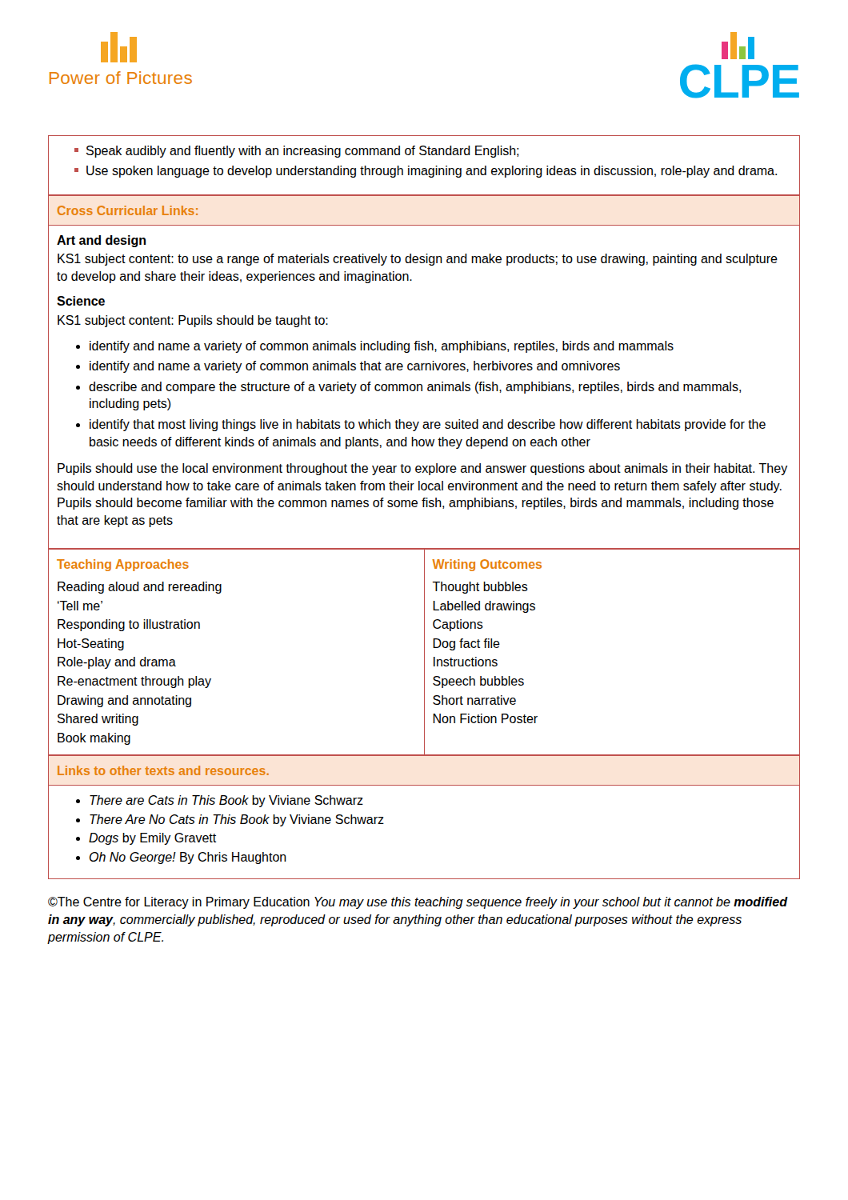Power of Pictures
CLPE
| Speak audibly and fluently with an increasing command of Standard English; Use spoken language to develop understanding through imagining and exploring ideas in discussion, role-play and drama. |
| Cross Curricular Links: |
| Art and design KS1 subject content: to use a range of materials creatively to design and make products; to use drawing, painting and sculpture to develop and share their ideas, experiences and imagination. Science KS1 subject content: Pupils should be taught to: identify and name a variety of common animals including fish, amphibians, reptiles, birds and mammals identify and name a variety of common animals that are carnivores, herbivores and omnivores describe and compare the structure of a variety of common animals (fish, amphibians, reptiles, birds and mammals, including pets) identify that most living things live in habitats to which they are suited and describe how different habitats provide for the basic needs of different kinds of animals and plants, and how they depend on each other Pupils should use the local environment throughout the year to explore and answer questions about animals in their habitat. They should understand how to take care of animals taken from their local environment and the need to return them safely after study. Pupils should become familiar with the common names of some fish, amphibians, reptiles, birds and mammals, including those that are kept as pets |
| Teaching Approaches Reading aloud and rereading ‘Tell me’ Responding to illustration Hot-Seating Role-play and drama Re-enactment through play Drawing and annotating Shared writing Book making | Writing Outcomes Thought bubbles Labelled drawings Captions Dog fact file Instructions Speech bubbles Short narrative Non Fiction Poster |
| Links to other texts and resources. |
| There are Cats in This Book by Viviane Schwarz There Are No Cats in This Book by Viviane Schwarz Dogs by Emily Gravett Oh No George! By Chris Haughton |
©The Centre for Literacy in Primary Education You may use this teaching sequence freely in your school but it cannot be modified in any way, commercially published, reproduced or used for anything other than educational purposes without the express permission of CLPE.